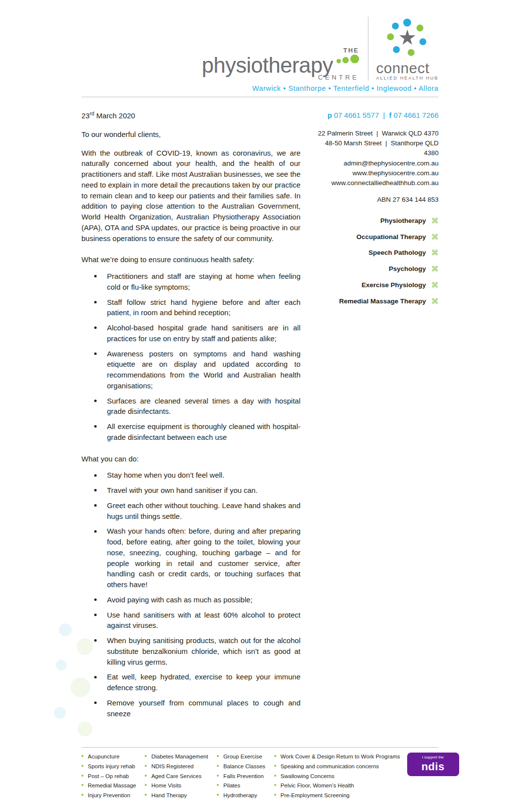THE physiotherapy CENTRE
connect
ALLIED HEALTH HUB
Warwick • Stanthorpe • Tenterfield • Inglewood • Allora
23rd March 2020
To our wonderful clients,
With the outbreak of COVID-19, known as coronavirus, we are naturally concerned about your health, and the health of our practitioners and staff. Like most Australian businesses, we see the need to explain in more detail the precautions taken by our practice to remain clean and to keep our patients and their families safe. In addition to paying close attention to the Australian Government, World Health Organization, Australian Physiotherapy Association (APA), OTA and SPA updates, our practice is being proactive in our business operations to ensure the safety of our community.
What we’re doing to ensure continuous health safety:
Practitioners and staff are staying at home when feeling cold or flu-like symptoms;
Staff follow strict hand hygiene before and after each patient, in room and behind reception;
Alcohol-based hospital grade hand sanitisers are in all practices for use on entry by staff and patients alike;
Awareness posters on symptoms and hand washing etiquette are on display and updated according to recommendations from the World and Australian health organisations;
Surfaces are cleaned several times a day with hospital grade disinfectants.
All exercise equipment is thoroughly cleaned with hospital-grade disinfectant between each use
What you can do:
Stay home when you don’t feel well.
Travel with your own hand sanitiser if you can.
Greet each other without touching. Leave hand shakes and hugs until things settle.
Wash your hands often: before, during and after preparing food, before eating, after going to the toilet, blowing your nose, sneezing, coughing, touching garbage – and for people working in retail and customer service, after handling cash or credit cards, or touching surfaces that others have!
Avoid paying with cash as much as possible;
Use hand sanitisers with at least 60% alcohol to protect against viruses.
When buying sanitising products, watch out for the alcohol substitute benzalkonium chloride, which isn’t as good at killing virus germs.
Eat well, keep hydrated, exercise to keep your immune defence strong.
Remove yourself from communal places to cough and sneeze
p 07 4661 5577 | f 07 4661 7266
22 Palmerin Street | Warwick QLD 4370
48-50 Marsh Street | Stanthorpe QLD 4380
admin@thephysiocentre.com.au
www.thephysiocentre.com.au
www.connectalliedhealthhub.com.au
ABN 27 634 144 853
Physiotherapy ⌘
Occupational Therapy ⌘
Speech Pathology ⌘
Psychology ⌘
Exercise Physiology ⌘
Remedial Massage Therapy ⌘
Acupuncture
Sports injury rehab
Post – Op rehab
Remedial Massage
Injury Prevention
Diabetes Management
NDIS Registered
Aged Care Services
Home Visits
Hand Therapy
Group Exercise
Balance Classes
Falls Prevention
Pilates
Hydrotherapy
Work Cover & Design Return to Work Programs
Speaking and communication concerns
Swallowing Concerns
Pelvic Floor, Women’s Health
Pre-Employment Screening
I support the ndis